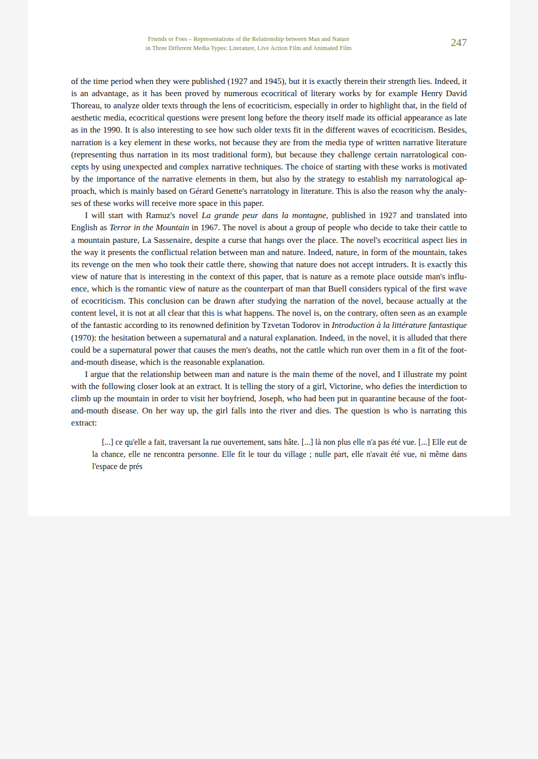Friends or Foes – Representations of the Relationship between Man and Nature
in Three Different Media Types: Literature, Live Action Film and Animated Film
247
of the time period when they were published (1927 and 1945), but it is exactly therein their strength lies. Indeed, it is an advantage, as it has been proved by numerous ecocritical of literary works by for example Henry David Thoreau, to analyze older texts through the lens of ecocriticism, especially in order to highlight that, in the field of aesthetic media, ecocritical questions were present long before the theory itself made its official appearance as late as in the 1990. It is also interesting to see how such older texts fit in the different waves of ecocriticism. Besides, narration is a key element in these works, not because they are from the media type of written narrative literature (representing thus narration in its most traditional form), but because they challenge certain narratological concepts by using unexpected and complex narrative techniques. The choice of starting with these works is motivated by the importance of the narrative elements in them, but also by the strategy to establish my narratological approach, which is mainly based on Gérard Genette's narratology in literature. This is also the reason why the analyses of these works will receive more space in this paper.
I will start with Ramuz's novel La grande peur dans la montagne, published in 1927 and translated into English as Terror in the Mountain in 1967. The novel is about a group of people who decide to take their cattle to a mountain pasture, La Sassenaire, despite a curse that hangs over the place. The novel's ecocritical aspect lies in the way it presents the conflictual relation between man and nature. Indeed, nature, in form of the mountain, takes its revenge on the men who took their cattle there, showing that nature does not accept intruders. It is exactly this view of nature that is interesting in the context of this paper, that is nature as a remote place outside man's influence, which is the romantic view of nature as the counterpart of man that Buell considers typical of the first wave of ecocriticism. This conclusion can be drawn after studying the narration of the novel, because actually at the content level, it is not at all clear that this is what happens. The novel is, on the contrary, often seen as an example of the fantastic according to its renowned definition by Tzvetan Todorov in Introduction à la littérature fantastique (1970): the hesitation between a supernatural and a natural explanation. Indeed, in the novel, it is alluded that there could be a supernatural power that causes the men's deaths, not the cattle which run over them in a fit of the foot-and-mouth disease, which is the reasonable explanation.
I argue that the relationship between man and nature is the main theme of the novel, and I illustrate my point with the following closer look at an extract. It is telling the story of a girl, Victorine, who defies the interdiction to climb up the mountain in order to visit her boyfriend, Joseph, who had been put in quarantine because of the foot-and-mouth disease. On her way up, the girl falls into the river and dies. The question is who is narrating this extract:
[...] ce qu'elle a fait, traversant la rue ouvertement, sans hâte. [...] là non plus elle n'a pas été vue. [...] Elle eut de la chance, elle ne rencontra personne. Elle fit le tour du village ; nulle part, elle n'avait été vue, ni même dans l'espace de prés